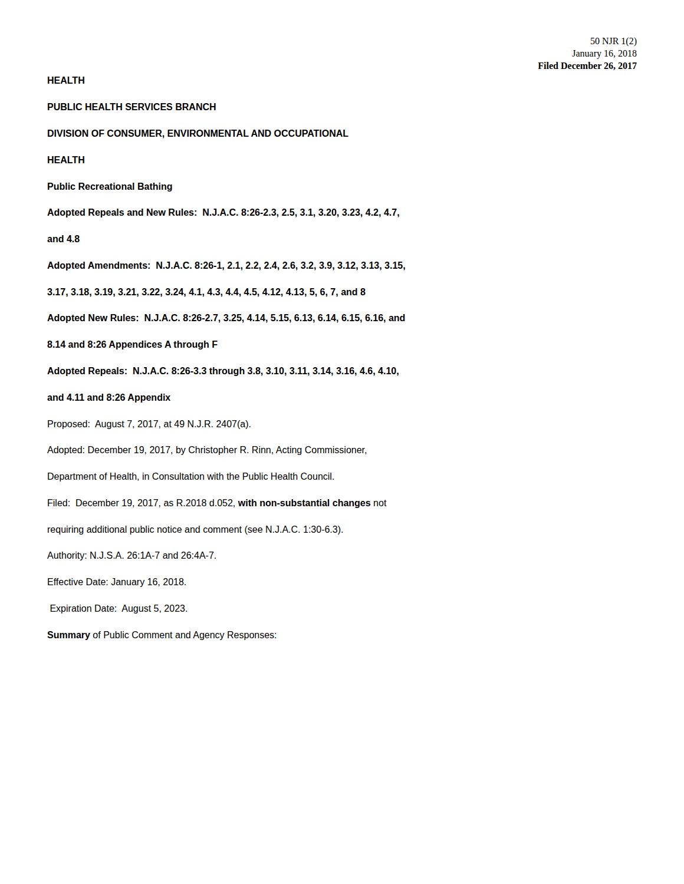50 NJR 1(2)
January 16, 2018
Filed December 26, 2017
HEALTH
PUBLIC HEALTH SERVICES BRANCH
DIVISION OF CONSUMER, ENVIRONMENTAL AND OCCUPATIONAL
HEALTH
Public Recreational Bathing
Adopted Repeals and New Rules: N.J.A.C. 8:26-2.3, 2.5, 3.1, 3.20, 3.23, 4.2, 4.7,
and 4.8
Adopted Amendments: N.J.A.C. 8:26-1, 2.1, 2.2, 2.4, 2.6, 3.2, 3.9, 3.12, 3.13, 3.15,
3.17, 3.18, 3.19, 3.21, 3.22, 3.24, 4.1, 4.3, 4.4, 4.5, 4.12, 4.13, 5, 6, 7, and 8
Adopted New Rules: N.J.A.C. 8:26-2.7, 3.25, 4.14, 5.15, 6.13, 6.14, 6.15, 6.16, and
8.14 and 8:26 Appendices A through F
Adopted Repeals: N.J.A.C. 8:26-3.3 through 3.8, 3.10, 3.11, 3.14, 3.16, 4.6, 4.10,
and 4.11 and 8:26 Appendix
Proposed: August 7, 2017, at 49 N.J.R. 2407(a).
Adopted: December 19, 2017, by Christopher R. Rinn, Acting Commissioner,
Department of Health, in Consultation with the Public Health Council.
Filed: December 19, 2017, as R.2018 d.052, with non-substantial changes not
requiring additional public notice and comment (see N.J.A.C. 1:30-6.3).
Authority: N.J.S.A. 26:1A-7 and 26:4A-7.
Effective Date: January 16, 2018.
Expiration Date: August 5, 2023.
Summary of Public Comment and Agency Responses: